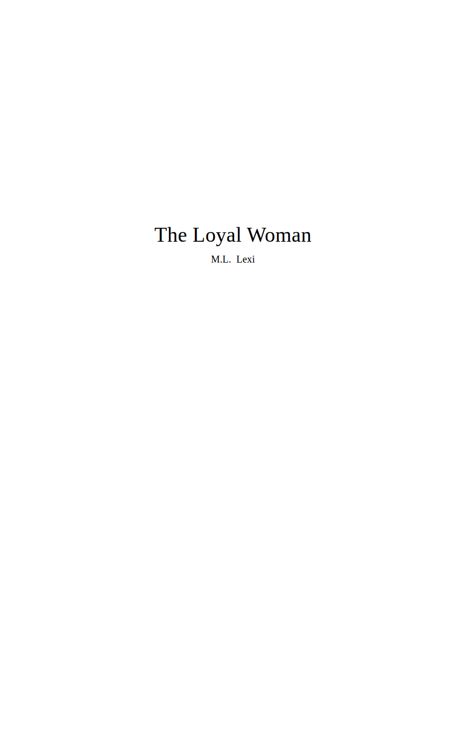The Loyal Woman
M.L. Lexi